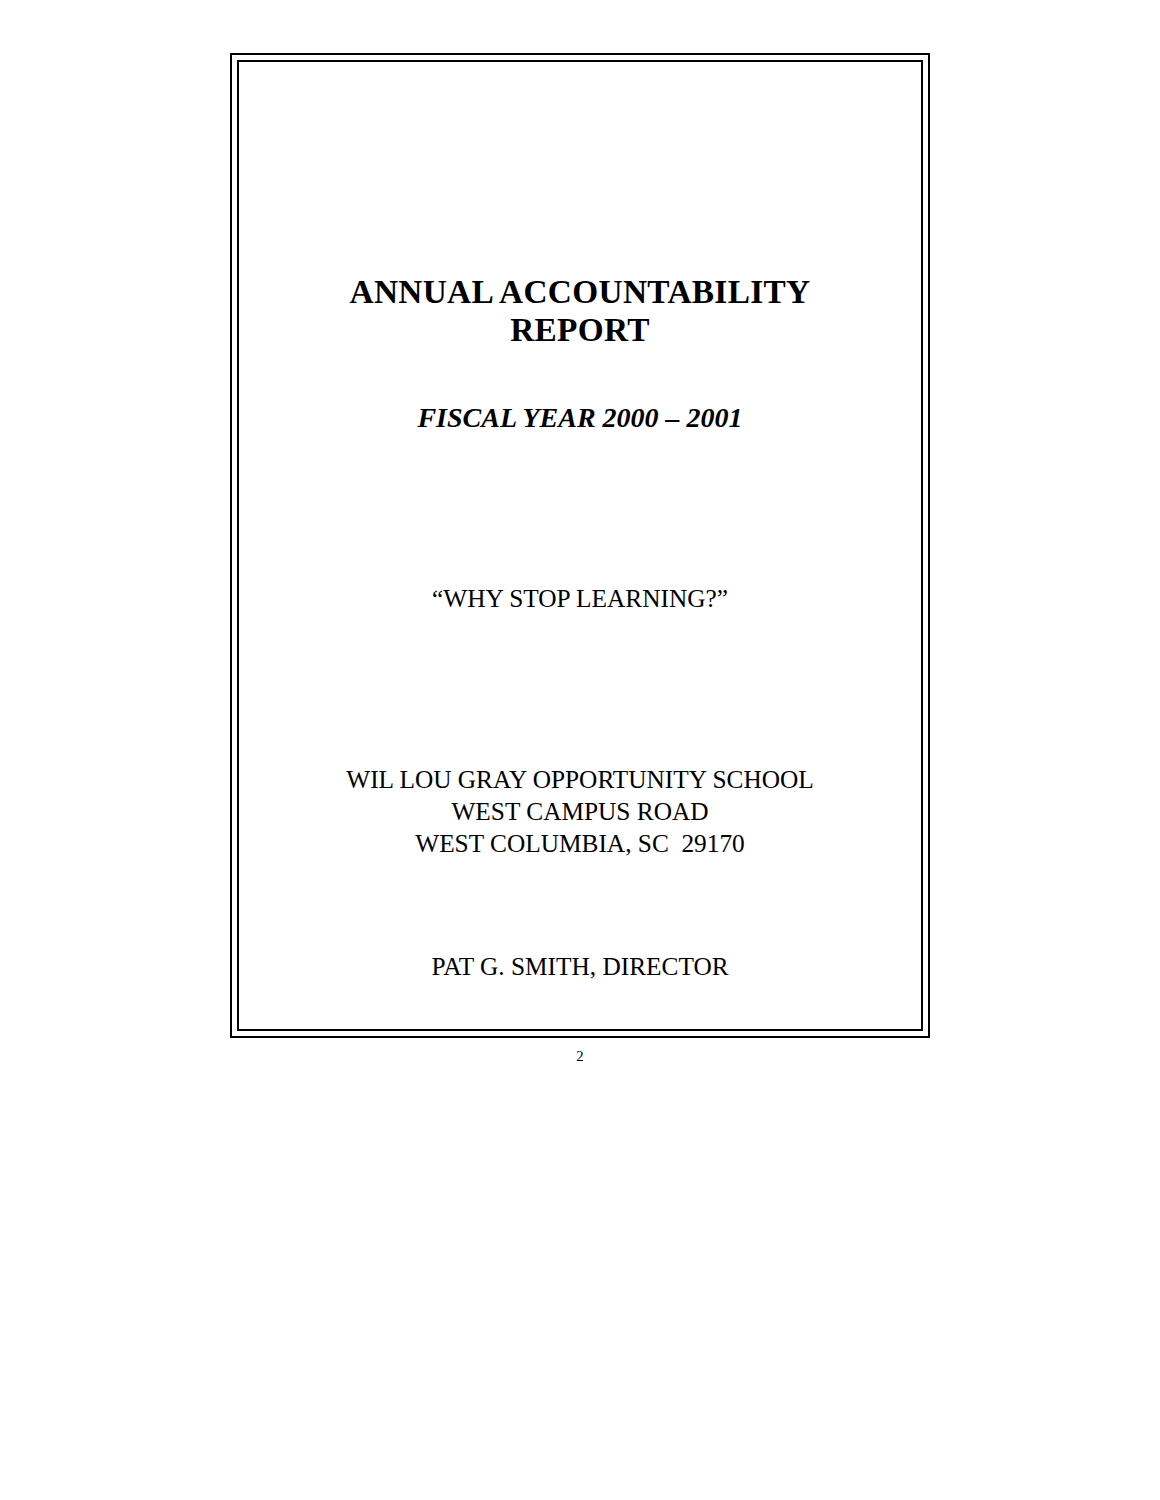ANNUAL ACCOUNTABILITY REPORT
FISCAL YEAR 2000 – 2001
“WHY STOP LEARNING?”
WIL LOU GRAY OPPORTUNITY SCHOOL WEST CAMPUS ROAD
WEST COLUMBIA, SC 29170
PAT G. SMITH, DIRECTOR
2